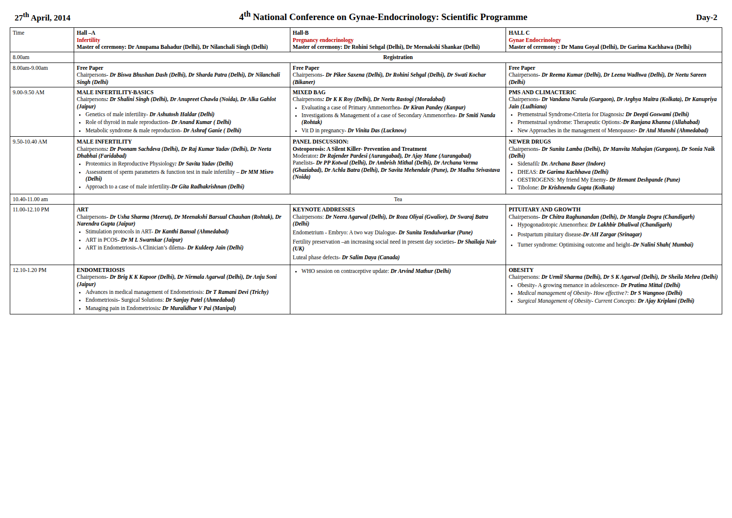27th April, 2014
4th National Conference on Gynae-Endocrinology: Scientific Programme
Day-2
| Time | Hall –A Infertility Master of ceremony: Dr Anupama Bahadur (Delhi), Dr Nilanchali Singh (Delhi) | Hall-B Pregnancy endocrinology Master of ceremony: Dr Rohini Sehgal (Delhi), Dr Meenakshi Shankar (Delhi) | HALL C Gynae Endocrinology Master of ceremony : Dr Manu Goyal (Delhi), Dr Garima Kachhawa (Delhi) |
| 8.00am | Registration |
| 8.00am-9.00am | Free Paper Chairpersons- Dr Biswa Bhushan Dash (Delhi), Dr Sharda Patra (Delhi), Dr Nilanchali Singh (Delhi) | Free Paper Chairpersons- Dr Pikee Saxena (Delhi), Dr Rohini Sehgal (Delhi), Dr Swati Kochar (Bikaner) | Free Paper Chairpersons- Dr Reema Kumar (Delhi), Dr Leena Wadhwa (Delhi), Dr Neetu Sareen (Delhi) |
| 9.00-9.50 AM | MALE INFERTILITY-BASICS Chairpersons : Dr Shalini Singh (Delhi), Dr Anupreet Chawla (Noida), Dr Alka Gahlot (Jaipur) Genetics of male infertility- Dr Ashutosh Haldar (Delhi) Role of thyroid in male reproduction- Dr Anand Kumar ( Delhi) Metabolic syndrome & male reproduction- Dr Ashraf Ganie ( Delhi) | MIXED BAG Chairpersons : Dr K K Roy (Delhi), Dr Neetu Rastogi (Moradabad) Evaluating a case of Primary Ammenorrhea- Dr Kiran Pandey (Kanpur) Investigations & Management of a case of Secondary Ammenorrhea- Dr Smiti Nanda (Rohtak) Vit D in pregnancy- Dr Vinita Das (Lucknow) | PMS AND CLIMACTERIC Chairpersons- Dr Vandana Narula (Gurgaon), Dr Arghya Maitra (Kolkata), Dr Kanupriya Jain (Ludhiana) Premenstrual Syndrome-Criteria for Diagnosis : Dr Deepti Goswami (Delhi) Premenstrual syndrome: Therapeutic Options:- Dr Ranjana Khanna (Allahabad) New Approaches in the management of Menopause :- Dr Atul Munshi (Ahmedabad) |
| 9.50-10.40 AM | MALE INFERTILITY Chairpersons : Dr Poonam Sachdeva (Delhi), Dr Raj Kumar Yadav (Delhi), Dr Neeta Dhabhai (Faridabad) Proteomics in Reproductive Physiology : Dr Savita Yadav (Delhi) Assessment of sperm parameters & function test in male infertility – Dr MM Misro (Delhi) Approach to a case of male infertility- Dr Gita Radhakrishnan (Delhi) | PANEL DISCUSSION: Osteoporosis: A Silent Killer- Prevention and Treatment Moderator : Dr Rajender Pardesi (Aurangabad), Dr Ajay Mane (Aurangabad) Panelists- Dr PP Kotwal (Delhi), Dr Ambrish Mithal (Delhi), Dr Archana Verma (Ghaziabad), Dr Achla Batra (Delhi), Dr Savita Mehendale (Pune), Dr Madhu Srivastava (Noida) | NEWER DRUGS Chairpersons- Dr Sunita Lamba (Delhi), Dr Manvita Mahajan (Gurgaon), Dr Sonia Naik (Delhi) Sidenafil : Dr. Archana Baser (Indore) DHEAS: Dr Garima Kachhawa (Delhi) OESTROGENS: My friend My Enemy- Dr Hemant Deshpande (Pune) Tibolone: Dr Krishnendu Gupta (Kolkata) |
| 10.40-11.00 am | Tea |
| 11.00-12.10 PM | ART Chairpersons- Dr Usha Sharma (Meerut), Dr Meenakshi Barsual Chauhan (Rohtak), Dr Narendra Gupta (Jaipur) Stimulation protocols in ART- Dr Kanthi Bansal (Ahmedabad) ART in PCOS- Dr M L Swarnkar (Jaipur) ART in Endometriosis-A Clinician’s dilema- Dr Kuldeep Jain (Delhi) | KEYNOTE ADDRESSES Chairpersons: Dr Neera Agarwal (Delhi), Dr Roza Oliyai (Gwalior), Dr Swaraj Batra (Delhi) Endometrium - Embryo: A two way Dialogue- Dr Sunita Tendulwarkar (Pune) Fertility preservation –an increasing social need in present day societies- Dr Shailaja Nair (UK) Luteal phase defects- Dr Salim Daya (Canada) | PITUITARY AND GROWTH Chairpersons- Dr Chitra Raghunandan (Delhi), Dr Mangla Dogra (Chandigarh) Hypogonadotopic Amenorrhea: Dr Lakhbir Dhaliwal (Chandigarh) Postpartum pituitary disease- Dr AH Zargar (Srinagar) Turner syndrome: Optimising outcome and height– Dr Nalini Shah( Mumbai) |
| 12.10-1.20 PM | ENDOMETRIOSIS Chairpersons- Dr Brig K K Kapoor (Delhi), Dr Nirmala Agarwal (Delhi), Dr Anju Soni (Jaipur) Advances in medical management of Endometriosis: Dr T Ramani Devi (Trichy) Endometriosis- Surgical Solutions: Dr Sanjay Patel (Ahmedabad) Managing pain in Endometriosis : Dr Muralidhar V Pai (Manipal) | WHO session on contraceptive update: Dr Arvind Mathur (Delhi) | OBESITY Chairpersons: Dr Urmil Sharma (Delhi), Dr S K Agarwal (Delhi), Dr Sheila Mehra (Delhi) Obesity- A growing menance in adolescence- Dr Pratima Mittal (Delhi) Medical management of Obesity- How effective?: Dr S Wangnoo (Delhi) Surgical Management of Obesity- Current Concepts: Dr Ajay Kriplani (Delhi) |